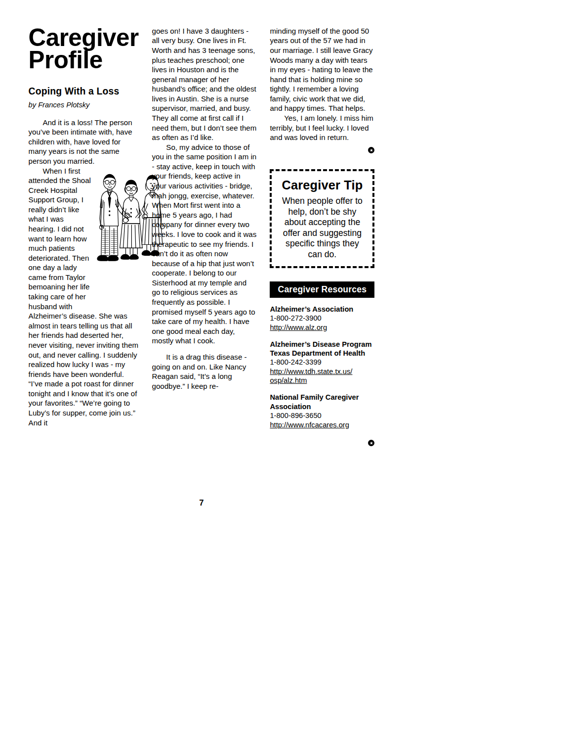Caregiver
Profile
Coping With a Loss
by Frances Plotsky
And it is a loss! The person you’ve been intimate with, have children with, have loved for many years is not the same person you married.
When I first attended the Shoal Creek Hospital Support Group, I really didn’t like what I was hearing. I did not want to learn how much patients deteriorated. Then one day a lady came from Taylor bemoaning her life taking care of her husband with Alzheimer’s disease. She was almost in tears telling us that all her friends had deserted her, never visiting, never inviting them out, and never calling. I suddenly realized how lucky I was - my friends have been wonderful. “I’ve made a pot roast for dinner tonight and I know that it’s one of your favorites.” “We’re going to Luby’s for supper, come join us.” And it
goes on! I have 3 daughters - all very busy. One lives in Ft. Worth and has 3 teenage sons, plus teaches preschool; one lives in Houston and is the general manager of her husband’s office; and the oldest lives in Austin. She is a nurse supervisor, married, and busy. They all come at first call if I need them, but I don’t see them as often as I’d like.
So, my advice to those of you in the same position I am in - stay active, keep in touch with your friends, keep active in your various activities - bridge, mah jongg, exercise, whatever. When Mort first went into a home 5 years ago, I had company for dinner every two weeks. I love to cook and it was therapeutic to see my friends. I can’t do it as often now because of a hip that just won’t cooperate. I belong to our Sisterhood at my temple and go to religious services as frequently as possible. I promised myself 5 years ago to take care of my health. I have one good meal each day, mostly what I cook.
It is a drag this disease - going on and on. Like Nancy Reagan said, “It’s a long goodbye.” I keep re-
minding myself of the good 50 years out of the 57 we had in our marriage. I still leave Gracy Woods many a day with tears in my eyes - hating to leave the hand that is holding mine so tightly. I remember a loving family, civic work that we did, and happy times. That helps.
Yes, I am lonely. I miss him terribly, but I feel lucky. I loved and was loved in return.
Caregiver Tip
When people offer to help, don’t be shy about accepting the offer and suggesting specific things they can do.
Caregiver Resources
Alzheimer’s Association
1-800-272-3900
http://www.alz.org
Alzheimer’s Disease Program
Texas Department of Health
1-800-242-3399
http://www.tdh.state.tx.us/
osp/alz.htm
National Family Caregiver Association
1-800-896-3650
http://www.nfcacares.org
7